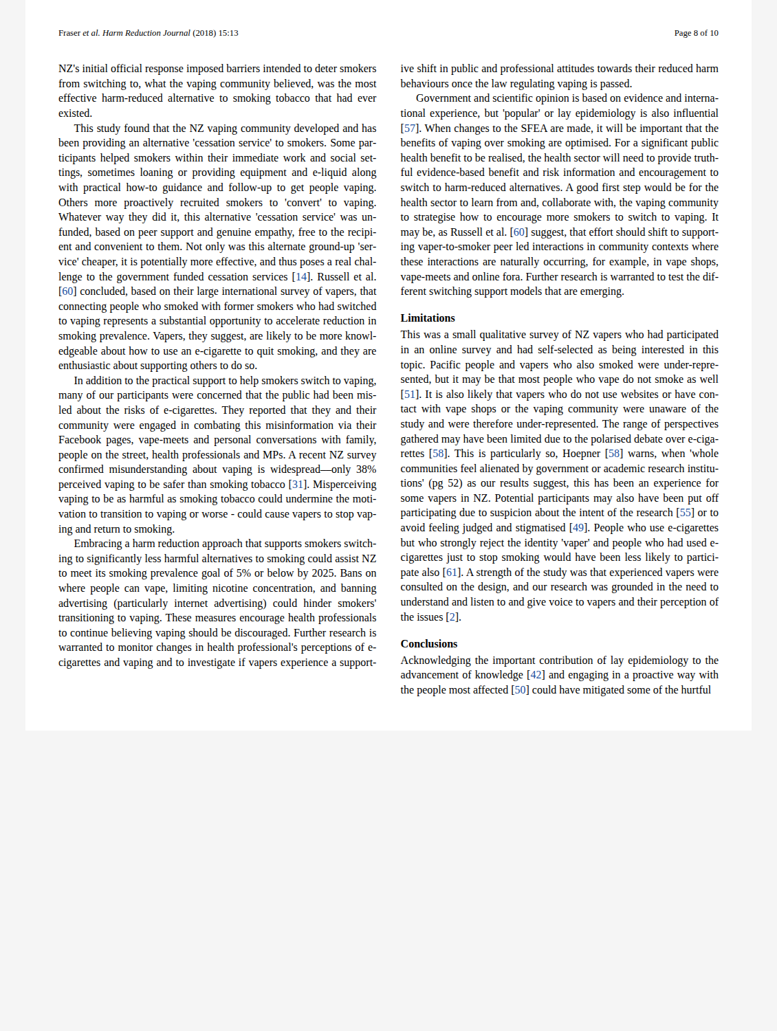Fraser et al. Harm Reduction Journal (2018) 15:13 Page 8 of 10
NZ's initial official response imposed barriers intended to deter smokers from switching to, what the vaping community believed, was the most effective harm-reduced alternative to smoking tobacco that had ever existed.
This study found that the NZ vaping community developed and has been providing an alternative 'cessation service' to smokers. Some participants helped smokers within their immediate work and social settings, sometimes loaning or providing equipment and e-liquid along with practical how-to guidance and follow-up to get people vaping. Others more proactively recruited smokers to 'convert' to vaping. Whatever way they did it, this alternative 'cessation service' was unfunded, based on peer support and genuine empathy, free to the recipient and convenient to them. Not only was this alternate ground-up 'service' cheaper, it is potentially more effective, and thus poses a real challenge to the government funded cessation services [14]. Russell et al. [60] concluded, based on their large international survey of vapers, that connecting people who smoked with former smokers who had switched to vaping represents a substantial opportunity to accelerate reduction in smoking prevalence. Vapers, they suggest, are likely to be more knowledgeable about how to use an e-cigarette to quit smoking, and they are enthusiastic about supporting others to do so.
In addition to the practical support to help smokers switch to vaping, many of our participants were concerned that the public had been misled about the risks of e-cigarettes. They reported that they and their community were engaged in combating this misinformation via their Facebook pages, vape-meets and personal conversations with family, people on the street, health professionals and MPs. A recent NZ survey confirmed misunderstanding about vaping is widespread––only 38% perceived vaping to be safer than smoking tobacco [31]. Misperceiving vaping to be as harmful as smoking tobacco could undermine the motivation to transition to vaping or worse - could cause vapers to stop vaping and return to smoking.
Embracing a harm reduction approach that supports smokers switching to significantly less harmful alternatives to smoking could assist NZ to meet its smoking prevalence goal of 5% or below by 2025. Bans on where people can vape, limiting nicotine concentration, and banning advertising (particularly internet advertising) could hinder smokers' transitioning to vaping. These measures encourage health professionals to continue believing vaping should be discouraged. Further research is warranted to monitor changes in health professional's perceptions of e-cigarettes and vaping and to investigate if vapers experience a supportive shift in public and professional attitudes towards their reduced harm behaviours once the law regulating vaping is passed.
Government and scientific opinion is based on evidence and international experience, but 'popular' or lay epidemiology is also influential [57]. When changes to the SFEA are made, it will be important that the benefits of vaping over smoking are optimised. For a significant public health benefit to be realised, the health sector will need to provide truthful evidence-based benefit and risk information and encouragement to switch to harm-reduced alternatives. A good first step would be for the health sector to learn from and, collaborate with, the vaping community to strategise how to encourage more smokers to switch to vaping. It may be, as Russell et al. [60] suggest, that effort should shift to supporting vaper-to-smoker peer led interactions in community contexts where these interactions are naturally occurring, for example, in vape shops, vape-meets and online fora. Further research is warranted to test the different switching support models that are emerging.
Limitations
This was a small qualitative survey of NZ vapers who had participated in an online survey and had self-selected as being interested in this topic. Pacific people and vapers who also smoked were under-represented, but it may be that most people who vape do not smoke as well [51]. It is also likely that vapers who do not use websites or have contact with vape shops or the vaping community were unaware of the study and were therefore under-represented. The range of perspectives gathered may have been limited due to the polarised debate over e-cigarettes [58]. This is particularly so, Hoepner [58] warns, when 'whole communities feel alienated by government or academic research institutions' (pg 52) as our results suggest, this has been an experience for some vapers in NZ. Potential participants may also have been put off participating due to suspicion about the intent of the research [55] or to avoid feeling judged and stigmatised [49]. People who use e-cigarettes but who strongly reject the identity 'vaper' and people who had used e-cigarettes just to stop smoking would have been less likely to participate also [61]. A strength of the study was that experienced vapers were consulted on the design, and our research was grounded in the need to understand and listen to and give voice to vapers and their perception of the issues [2].
Conclusions
Acknowledging the important contribution of lay epidemiology to the advancement of knowledge [42] and engaging in a proactive way with the people most affected [50] could have mitigated some of the hurtful